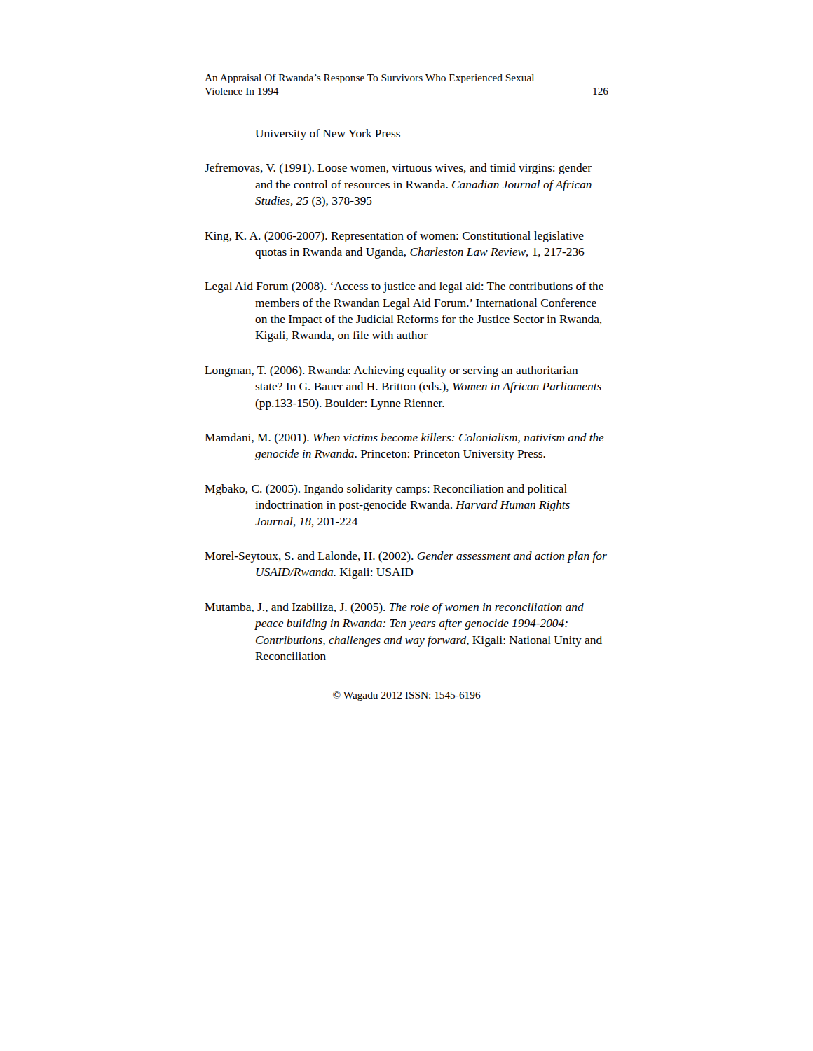An Appraisal Of Rwanda’s Response To Survivors Who Experienced Sexual Violence In 1994 126
University of New York Press
Jefremovas, V. (1991). Loose women, virtuous wives, and timid virgins: gender and the control of resources in Rwanda. Canadian Journal of African Studies, 25 (3), 378-395
King, K. A. (2006-2007). Representation of women: Constitutional legislative quotas in Rwanda and Uganda, Charleston Law Review, 1, 217-236
Legal Aid Forum (2008). ‘Access to justice and legal aid: The contributions of the members of the Rwandan Legal Aid Forum.’ International Conference on the Impact of the Judicial Reforms for the Justice Sector in Rwanda, Kigali, Rwanda, on file with author
Longman, T. (2006). Rwanda: Achieving equality or serving an authoritarian state? In G. Bauer and H. Britton (eds.), Women in African Parliaments (pp.133-150). Boulder: Lynne Rienner.
Mamdani, M. (2001). When victims become killers: Colonialism, nativism and the genocide in Rwanda. Princeton: Princeton University Press.
Mgbako, C. (2005). Ingando solidarity camps: Reconciliation and political indoctrination in post-genocide Rwanda. Harvard Human Rights Journal, 18, 201-224
Morel-Seytoux, S. and Lalonde, H. (2002). Gender assessment and action plan for USAID/Rwanda. Kigali: USAID
Mutamba, J., and Izabiliza, J. (2005). The role of women in reconciliation and peace building in Rwanda: Ten years after genocide 1994-2004: Contributions, challenges and way forward, Kigali: National Unity and Reconciliation
© Wagadu 2012 ISSN: 1545-6196